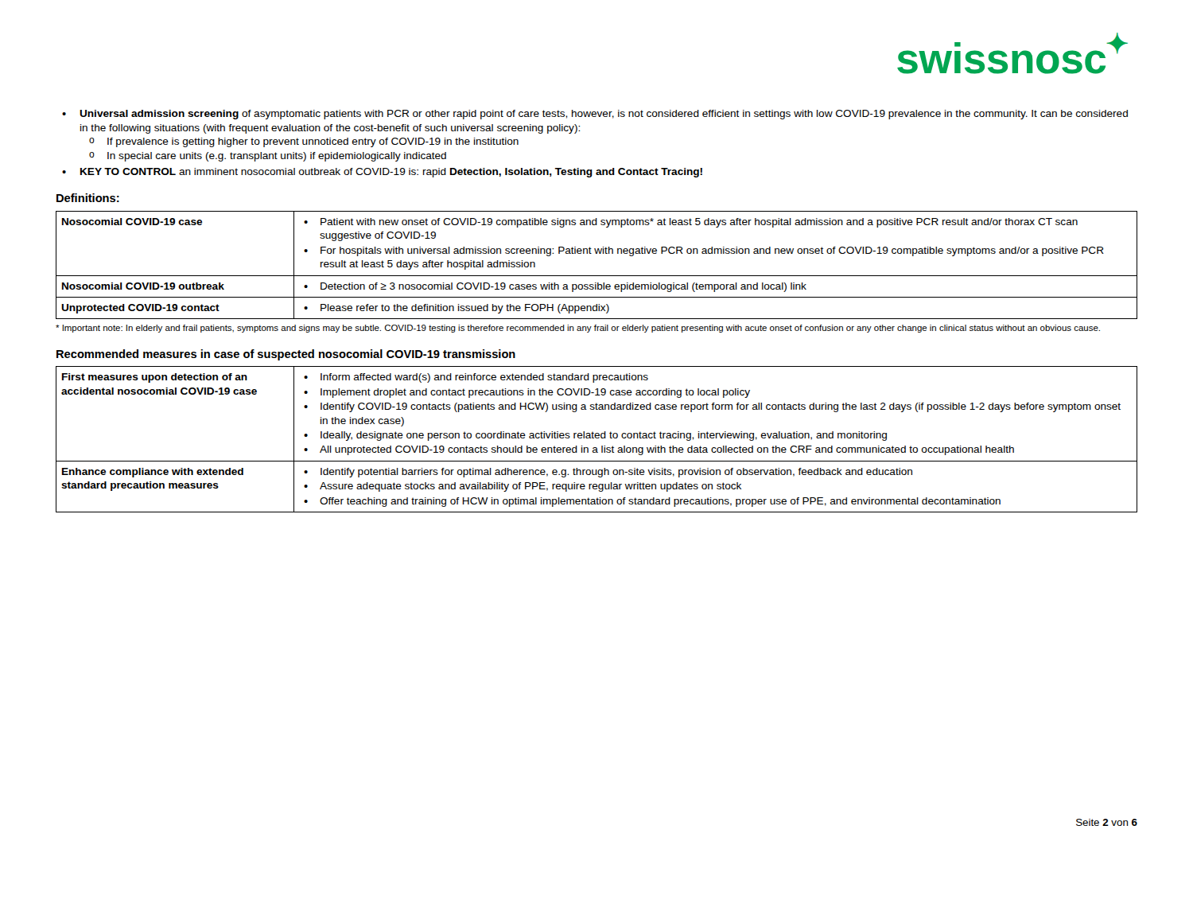swissnosc✦
Universal admission screening of asymptomatic patients with PCR or other rapid point of care tests, however, is not considered efficient in settings with low COVID-19 prevalence in the community. It can be considered in the following situations (with frequent evaluation of the cost-benefit of such universal screening policy):
If prevalence is getting higher to prevent unnoticed entry of COVID-19 in the institution
In special care units (e.g. transplant units) if epidemiologically indicated
KEY TO CONTROL an imminent nosocomial outbreak of COVID-19 is: rapid Detection, Isolation, Testing and Contact Tracing!
Definitions:
| Nosocomial COVID-19 case | Patient with new onset of COVID-19 compatible signs and symptoms* at least 5 days after hospital admission and a positive PCR result and/or thorax CT scan suggestive of COVID-19 For hospitals with universal admission screening: Patient with negative PCR on admission and new onset of COVID-19 compatible symptoms and/or a positive PCR result at least 5 days after hospital admission |
| Nosocomial COVID-19 outbreak | Detection of ≥ 3 nosocomial COVID-19 cases with a possible epidemiological (temporal and local) link |
| Unprotected COVID-19 contact | Please refer to the definition issued by the FOPH (Appendix) |
* Important note: In elderly and frail patients, symptoms and signs may be subtle. COVID-19 testing is therefore recommended in any frail or elderly patient presenting with acute onset of confusion or any other change in clinical status without an obvious cause.
Recommended measures in case of suspected nosocomial COVID-19 transmission
| First measures upon detection of an accidental nosocomial COVID-19 case | Inform affected ward(s) and reinforce extended standard precautions Implement droplet and contact precautions in the COVID-19 case according to local policy Identify COVID-19 contacts (patients and HCW) using a standardized case report form for all contacts during the last 2 days (if possible 1-2 days before symptom onset in the index case) Ideally, designate one person to coordinate activities related to contact tracing, interviewing, evaluation, and monitoring All unprotected COVID-19 contacts should be entered in a list along with the data collected on the CRF and communicated to occupational health |
| Enhance compliance with extended standard precaution measures | Identify potential barriers for optimal adherence, e.g. through on-site visits, provision of observation, feedback and education Assure adequate stocks and availability of PPE, require regular written updates on stock Offer teaching and training of HCW in optimal implementation of standard precautions, proper use of PPE, and environmental decontamination |
Seite 2 von 6